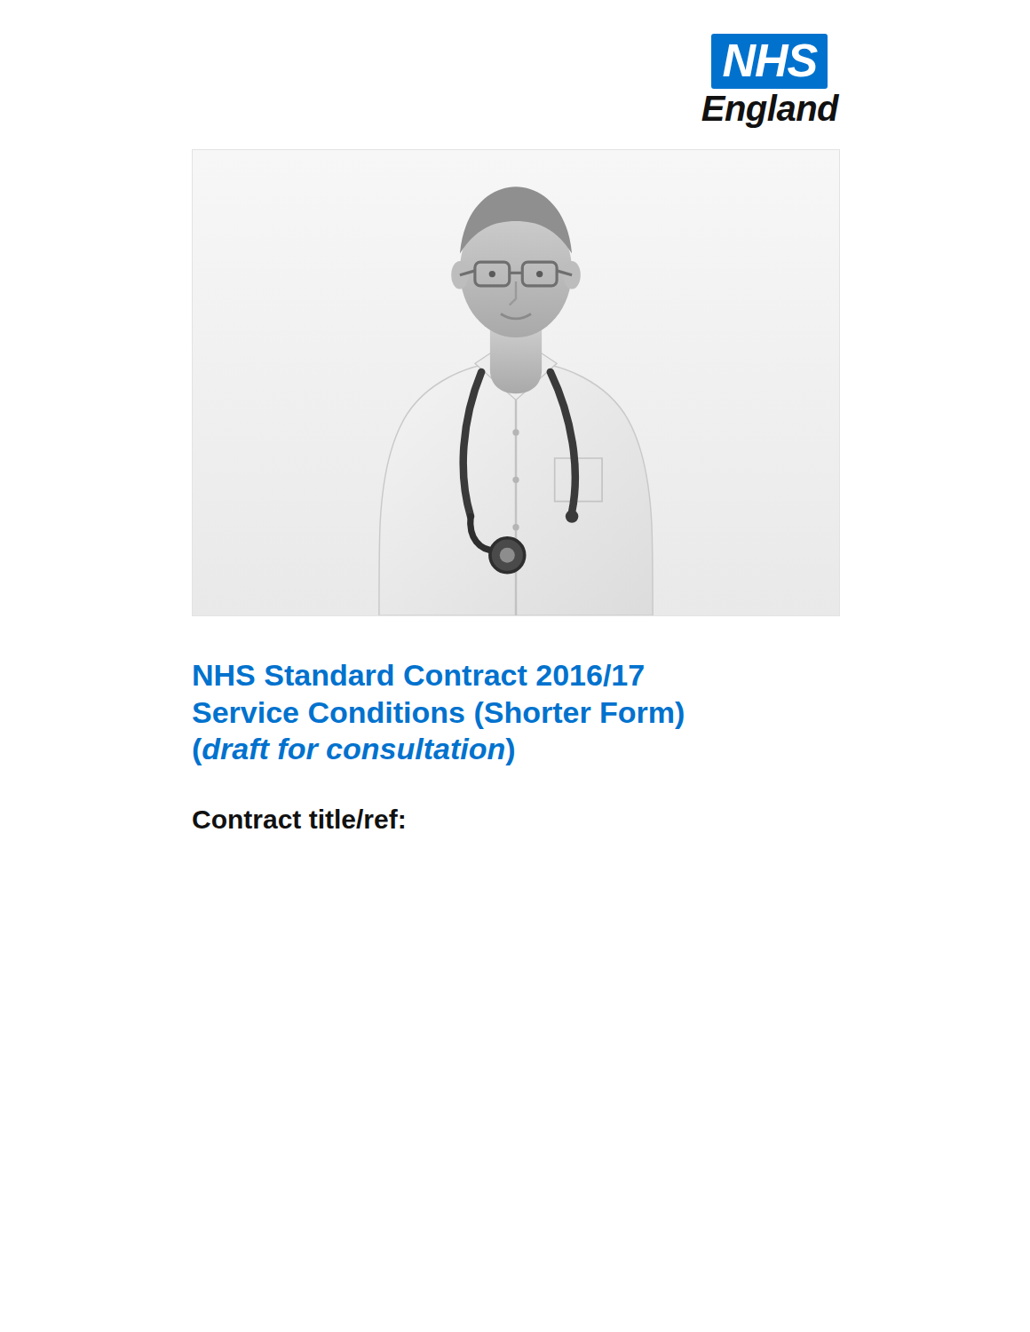NHS England
Black and white photograph of a clinician wearing a shirt, glasses and a stethoscope.
NHS Standard Contract 2016/17
Service Conditions (Shorter Form)
(draft for consultation)
Contract title/ref: